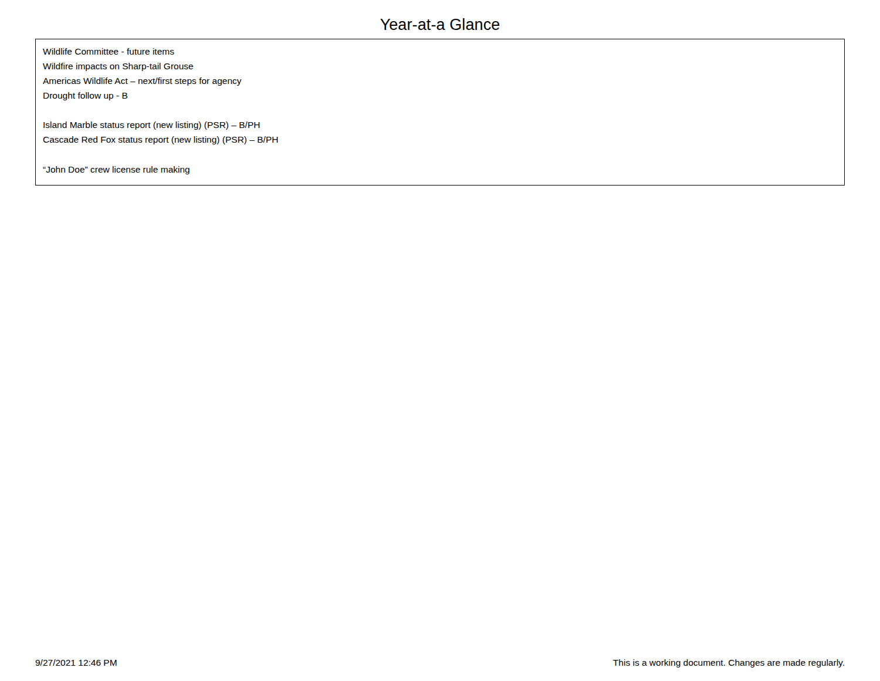Year-at-a Glance
Wildlife Committee - future items
Wildfire impacts on Sharp-tail Grouse
Americas Wildlife Act – next/first steps for agency
Drought follow up - B
Island Marble status report (new listing) (PSR) – B/PH
Cascade Red Fox status report (new listing) (PSR) – B/PH
“John Doe” crew license rule making
9/27/2021 12:46 PM
This is a working document. Changes are made regularly.